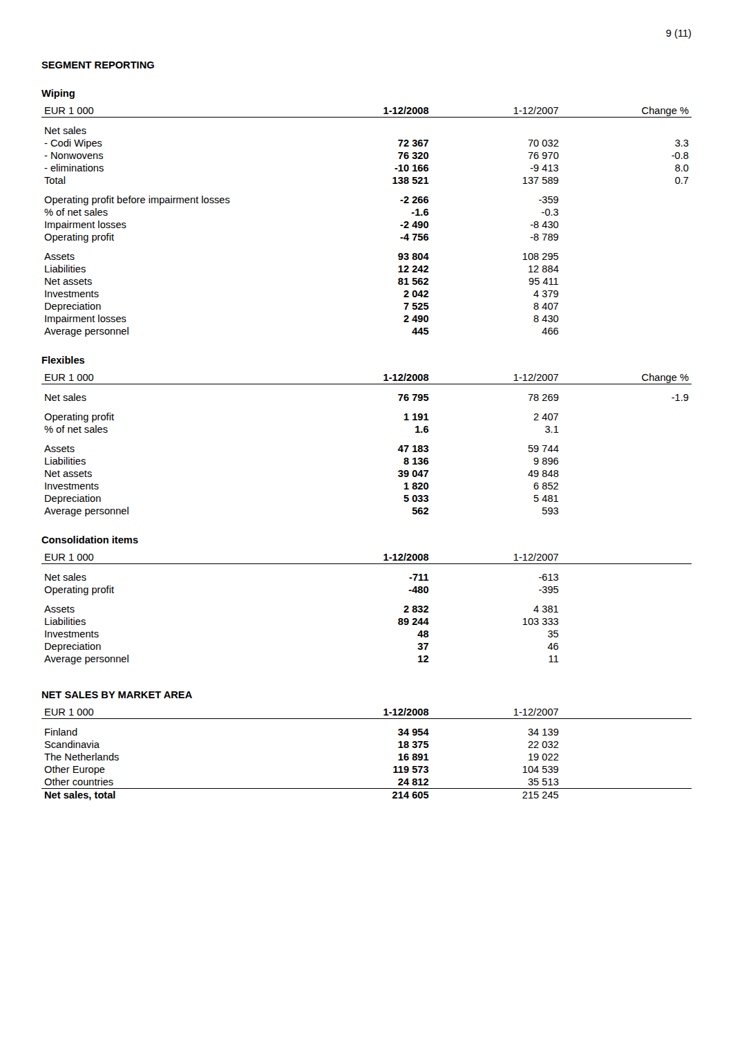9 (11)
SEGMENT REPORTING
Wiping
| EUR 1 000 | 1-12/2008 | 1-12/2007 | Change % |
| --- | --- | --- | --- |
| Net sales | | | |
| - Codi Wipes | 72 367 | 70 032 | 3.3 |
| - Nonwovens | 76 320 | 76 970 | -0.8 |
| - eliminations | -10 166 | -9 413 | 8.0 |
| Total | 138 521 | 137 589 | 0.7 |
| Operating profit before impairment losses | -2 266 | -359 | |
| % of net sales | -1.6 | -0.3 | |
| Impairment losses | -2 490 | -8 430 | |
| Operating profit | -4 756 | -8 789 | |
| Assets | 93 804 | 108 295 | |
| Liabilities | 12 242 | 12 884 | |
| Net assets | 81 562 | 95 411 | |
| Investments | 2 042 | 4 379 | |
| Depreciation | 7 525 | 8 407 | |
| Impairment losses | 2 490 | 8 430 | |
| Average personnel | 445 | 466 | |
Flexibles
| EUR 1 000 | 1-12/2008 | 1-12/2007 | Change % |
| --- | --- | --- | --- |
| Net sales | 76 795 | 78 269 | -1.9 |
| Operating profit | 1 191 | 2 407 | |
| % of net sales | 1.6 | 3.1 | |
| Assets | 47 183 | 59 744 | |
| Liabilities | 8 136 | 9 896 | |
| Net assets | 39 047 | 49 848 | |
| Investments | 1 820 | 6 852 | |
| Depreciation | 5 033 | 5 481 | |
| Average personnel | 562 | 593 | |
Consolidation items
| EUR 1 000 | 1-12/2008 | 1-12/2007 | |
| --- | --- | --- | --- |
| Net sales | -711 | -613 | |
| Operating profit | -480 | -395 | |
| Assets | 2 832 | 4 381 | |
| Liabilities | 89 244 | 103 333 | |
| Investments | 48 | 35 | |
| Depreciation | 37 | 46 | |
| Average personnel | 12 | 11 | |
NET SALES BY MARKET AREA
| EUR 1 000 | 1-12/2008 | 1-12/2007 | |
| --- | --- | --- | --- |
| Finland | 34 954 | 34 139 | |
| Scandinavia | 18 375 | 22 032 | |
| The Netherlands | 16 891 | 19 022 | |
| Other Europe | 119 573 | 104 539 | |
| Other countries | 24 812 | 35 513 | |
| Net sales, total | 214 605 | 215 245 | |